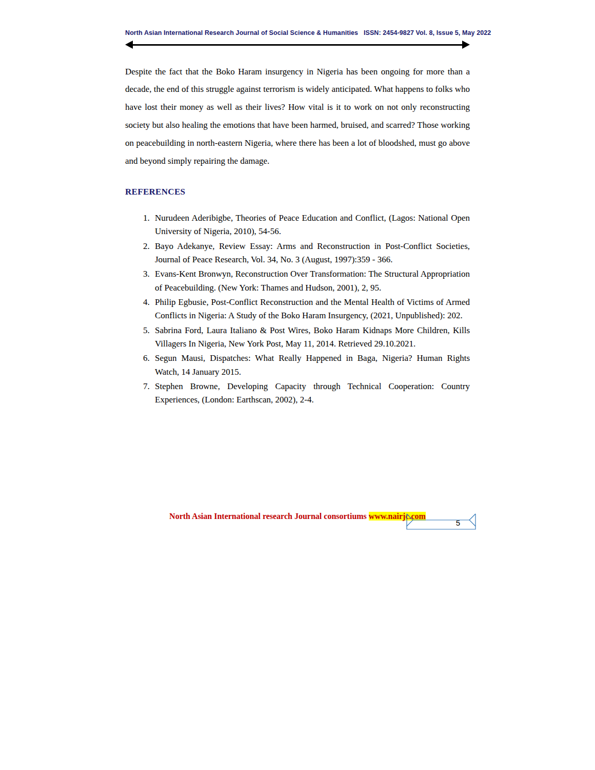North Asian International Research Journal of Social Science & Humanities ISSN: 2454-9827 Vol. 8, Issue 5, May 2022
Despite the fact that the Boko Haram insurgency in Nigeria has been ongoing for more than a decade, the end of this struggle against terrorism is widely anticipated. What happens to folks who have lost their money as well as their lives? How vital is it to work on not only reconstructing society but also healing the emotions that have been harmed, bruised, and scarred? Those working on peacebuilding in north-eastern Nigeria, where there has been a lot of bloodshed, must go above and beyond simply repairing the damage.
REFERENCES
Nurudeen Aderibigbe, Theories of Peace Education and Conflict, (Lagos: National Open University of Nigeria, 2010), 54-56.
Bayo Adekanye, Review Essay: Arms and Reconstruction in Post-Conflict Societies, Journal of Peace Research, Vol. 34, No. 3 (August, 1997):359 - 366.
Evans-Kent Bronwyn, Reconstruction Over Transformation: The Structural Appropriation of Peacebuilding. (New York: Thames and Hudson, 2001), 2, 95.
Philip Egbusie, Post-Conflict Reconstruction and the Mental Health of Victims of Armed Conflicts in Nigeria: A Study of the Boko Haram Insurgency, (2021, Unpublished): 202.
Sabrina Ford, Laura Italiano & Post Wires, Boko Haram Kidnaps More Children, Kills Villagers In Nigeria, New York Post, May 11, 2014. Retrieved 29.10.2021.
Segun Mausi, Dispatches: What Really Happened in Baga, Nigeria? Human Rights Watch, 14 January 2015.
Stephen Browne, Developing Capacity through Technical Cooperation: Country Experiences, (London: Earthscan, 2002), 2-4.
North Asian International research Journal consortiums www.nairjc.com
5